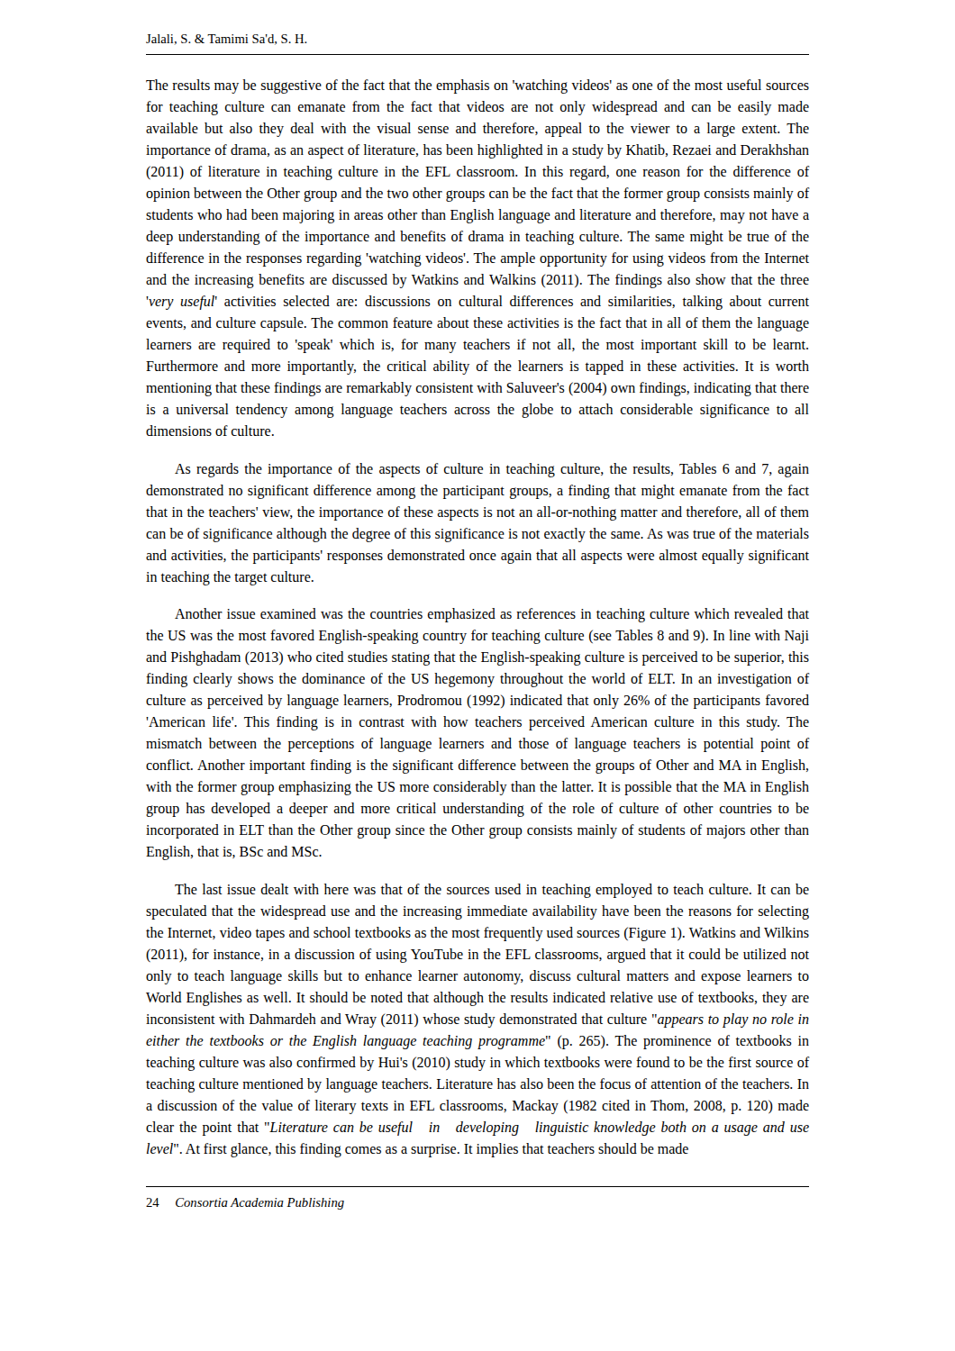Jalali, S. & Tamimi Sa'd, S. H.
The results may be suggestive of the fact that the emphasis on 'watching videos' as one of the most useful sources for teaching culture can emanate from the fact that videos are not only widespread and can be easily made available but also they deal with the visual sense and therefore, appeal to the viewer to a large extent. The importance of drama, as an aspect of literature, has been highlighted in a study by Khatib, Rezaei and Derakhshan (2011) of literature in teaching culture in the EFL classroom. In this regard, one reason for the difference of opinion between the Other group and the two other groups can be the fact that the former group consists mainly of students who had been majoring in areas other than English language and literature and therefore, may not have a deep understanding of the importance and benefits of drama in teaching culture. The same might be true of the difference in the responses regarding 'watching videos'. The ample opportunity for using videos from the Internet and the increasing benefits are discussed by Watkins and Walkins (2011). The findings also show that the three 'very useful' activities selected are: discussions on cultural differences and similarities, talking about current events, and culture capsule. The common feature about these activities is the fact that in all of them the language learners are required to 'speak' which is, for many teachers if not all, the most important skill to be learnt. Furthermore and more importantly, the critical ability of the learners is tapped in these activities. It is worth mentioning that these findings are remarkably consistent with Saluveer's (2004) own findings, indicating that there is a universal tendency among language teachers across the globe to attach considerable significance to all dimensions of culture.
As regards the importance of the aspects of culture in teaching culture, the results, Tables 6 and 7, again demonstrated no significant difference among the participant groups, a finding that might emanate from the fact that in the teachers' view, the importance of these aspects is not an all-or-nothing matter and therefore, all of them can be of significance although the degree of this significance is not exactly the same. As was true of the materials and activities, the participants' responses demonstrated once again that all aspects were almost equally significant in teaching the target culture.
Another issue examined was the countries emphasized as references in teaching culture which revealed that the US was the most favored English-speaking country for teaching culture (see Tables 8 and 9). In line with Naji and Pishghadam (2013) who cited studies stating that the English-speaking culture is perceived to be superior, this finding clearly shows the dominance of the US hegemony throughout the world of ELT. In an investigation of culture as perceived by language learners, Prodromou (1992) indicated that only 26% of the participants favored 'American life'. This finding is in contrast with how teachers perceived American culture in this study. The mismatch between the perceptions of language learners and those of language teachers is potential point of conflict. Another important finding is the significant difference between the groups of Other and MA in English, with the former group emphasizing the US more considerably than the latter. It is possible that the MA in English group has developed a deeper and more critical understanding of the role of culture of other countries to be incorporated in ELT than the Other group since the Other group consists mainly of students of majors other than English, that is, BSc and MSc.
The last issue dealt with here was that of the sources used in teaching employed to teach culture. It can be speculated that the widespread use and the increasing immediate availability have been the reasons for selecting the Internet, video tapes and school textbooks as the most frequently used sources (Figure 1). Watkins and Wilkins (2011), for instance, in a discussion of using YouTube in the EFL classrooms, argued that it could be utilized not only to teach language skills but to enhance learner autonomy, discuss cultural matters and expose learners to World Englishes as well. It should be noted that although the results indicated relative use of textbooks, they are inconsistent with Dahmardeh and Wray (2011) whose study demonstrated that culture "appears to play no role in either the textbooks or the English language teaching programme" (p. 265). The prominence of textbooks in teaching culture was also confirmed by Hui's (2010) study in which textbooks were found to be the first source of teaching culture mentioned by language teachers. Literature has also been the focus of attention of the teachers. In a discussion of the value of literary texts in EFL classrooms, Mackay (1982 cited in Thom, 2008, p. 120) made clear the point that "Literature can be useful in developing linguistic knowledge both on a usage and use level". At first glance, this finding comes as a surprise. It implies that teachers should be made
24 Consortia Academia Publishing